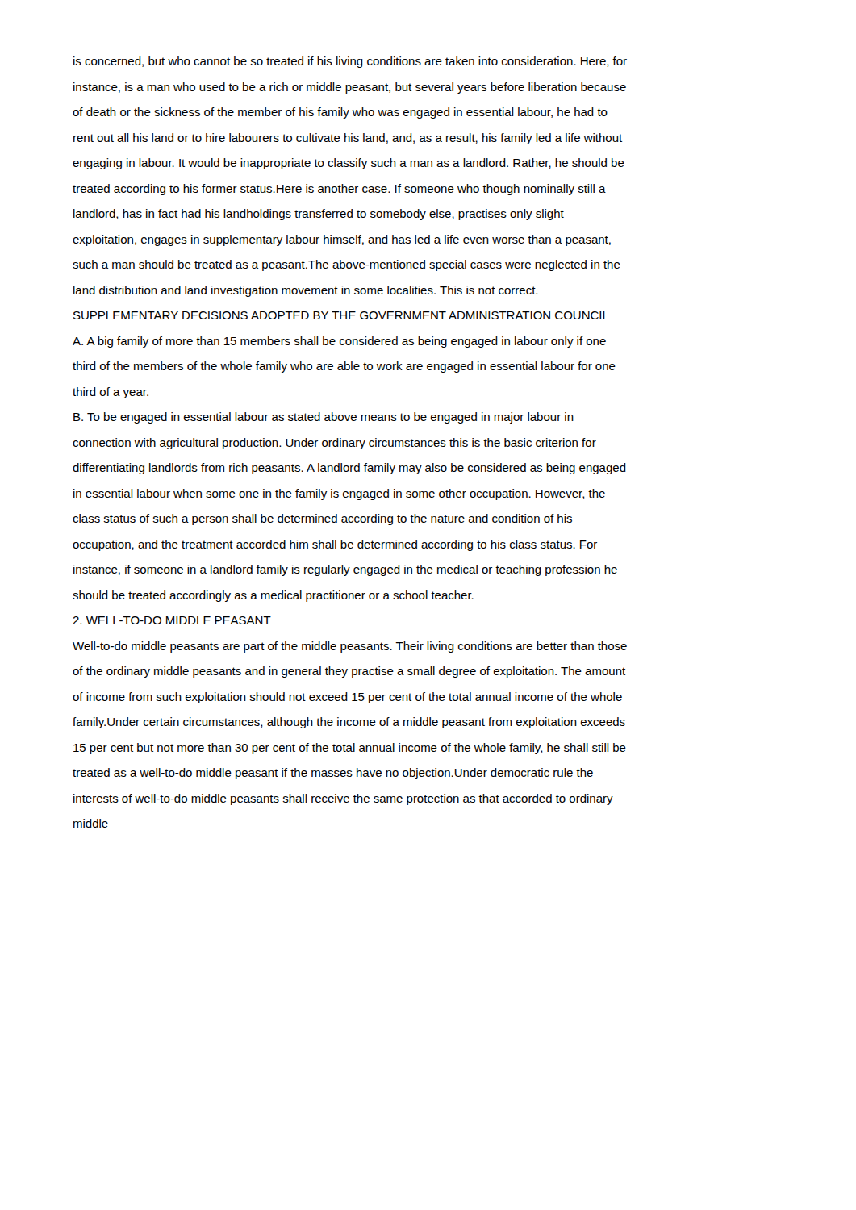is concerned, but who cannot be so treated if his living conditions are taken into consideration. Here, for instance, is a man who used to be a rich or middle peasant, but several years before liberation because of death or the sickness of the member of his family who was engaged in essential labour, he had to rent out all his land or to hire labourers to cultivate his land, and, as a result, his family led a life without engaging in labour. It would be inappropriate to classify such a man as a landlord. Rather, he should be treated according to his former status.Here is another case. If someone who though nominally still a landlord, has in fact had his landholdings transferred to somebody else, practises only slight exploitation, engages in supplementary labour himself, and has led a life even worse than a peasant, such a man should be treated as a peasant.The above-mentioned special cases were neglected in the land distribution and land investigation movement in some localities. This is not correct.
Supplementary Decisions Adopted by the Government Administration Council
A. A big family of more than 15 members shall be considered as being engaged in labour only if one third of the members of the whole family who are able to work are engaged in essential labour for one third of a year.
B. To be engaged in essential labour as stated above means to be engaged in major labour in connection with agricultural production. Under ordinary circumstances this is the basic criterion for differentiating landlords from rich peasants. A landlord family may also be considered as being engaged in essential labour when some one in the family is engaged in some other occupation. However, the class status of such a person shall be determined according to the nature and condition of his occupation, and the treatment accorded him shall be determined according to his class status. For instance, if someone in a landlord family is regularly engaged in the medical or teaching profession he should be treated accordingly as a medical practitioner or a school teacher.
2. Well-to-do Middle Peasant
Well-to-do middle peasants are part of the middle peasants. Their living conditions are better than those of the ordinary middle peasants and in general they practise a small degree of exploitation. The amount of income from such exploitation should not exceed 15 per cent of the total annual income of the whole family.Under certain circumstances, although the income of a middle peasant from exploitation exceeds 15 per cent but not more than 30 per cent of the total annual income of the whole family, he shall still be treated as a well-to-do middle peasant if the masses have no objection.Under democratic rule the interests of well-to-do middle peasants shall receive the same protection as that accorded to ordinary middle